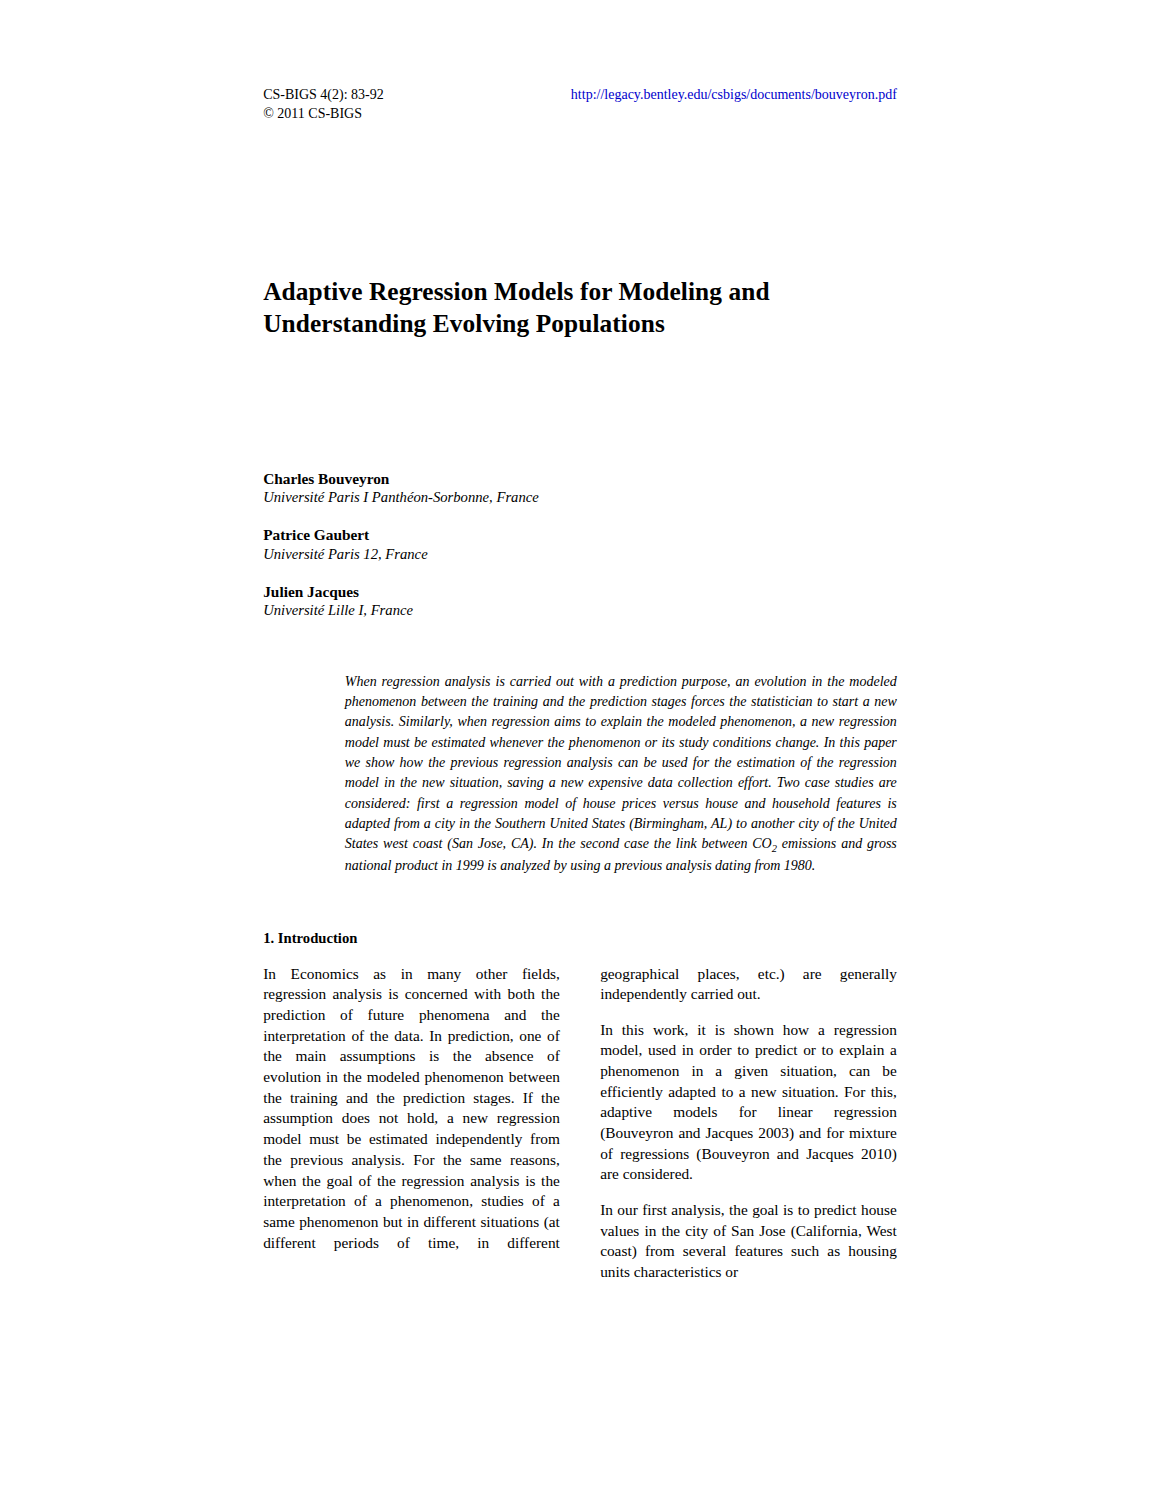CS-BIGS 4(2): 83-92
© 2011 CS-BIGS
http://legacy.bentley.edu/csbigs/documents/bouveyron.pdf
Adaptive Regression Models for Modeling and Understanding Evolving Populations
Charles Bouveyron
Université Paris I Panthéon-Sorbonne, France
Patrice Gaubert
Université Paris 12, France
Julien Jacques
Université Lille I, France
When regression analysis is carried out with a prediction purpose, an evolution in the modeled phenomenon between the training and the prediction stages forces the statistician to start a new analysis. Similarly, when regression aims to explain the modeled phenomenon, a new regression model must be estimated whenever the phenomenon or its study conditions change. In this paper we show how the previous regression analysis can be used for the estimation of the regression model in the new situation, saving a new expensive data collection effort. Two case studies are considered: first a regression model of house prices versus house and household features is adapted from a city in the Southern United States (Birmingham, AL) to another city of the United States west coast (San Jose, CA). In the second case the link between CO2 emissions and gross national product in 1999 is analyzed by using a previous analysis dating from 1980.
1. Introduction
In Economics as in many other fields, regression analysis is concerned with both the prediction of future phenomena and the interpretation of the data. In prediction, one of the main assumptions is the absence of evolution in the modeled phenomenon between the training and the prediction stages. If the assumption does not hold, a new regression model must be estimated independently from the previous analysis. For the same reasons, when the goal of the regression analysis is the interpretation of a phenomenon, studies of a same phenomenon but in different situations (at different periods of time, in different geographical places, etc.) are generally independently carried out.
In this work, it is shown how a regression model, used in order to predict or to explain a phenomenon in a given situation, can be efficiently adapted to a new situation. For this, adaptive models for linear regression (Bouveyron and Jacques 2003) and for mixture of regressions (Bouveyron and Jacques 2010) are considered.
In our first analysis, the goal is to predict house values in the city of San Jose (California, West coast) from several features such as housing units characteristics or